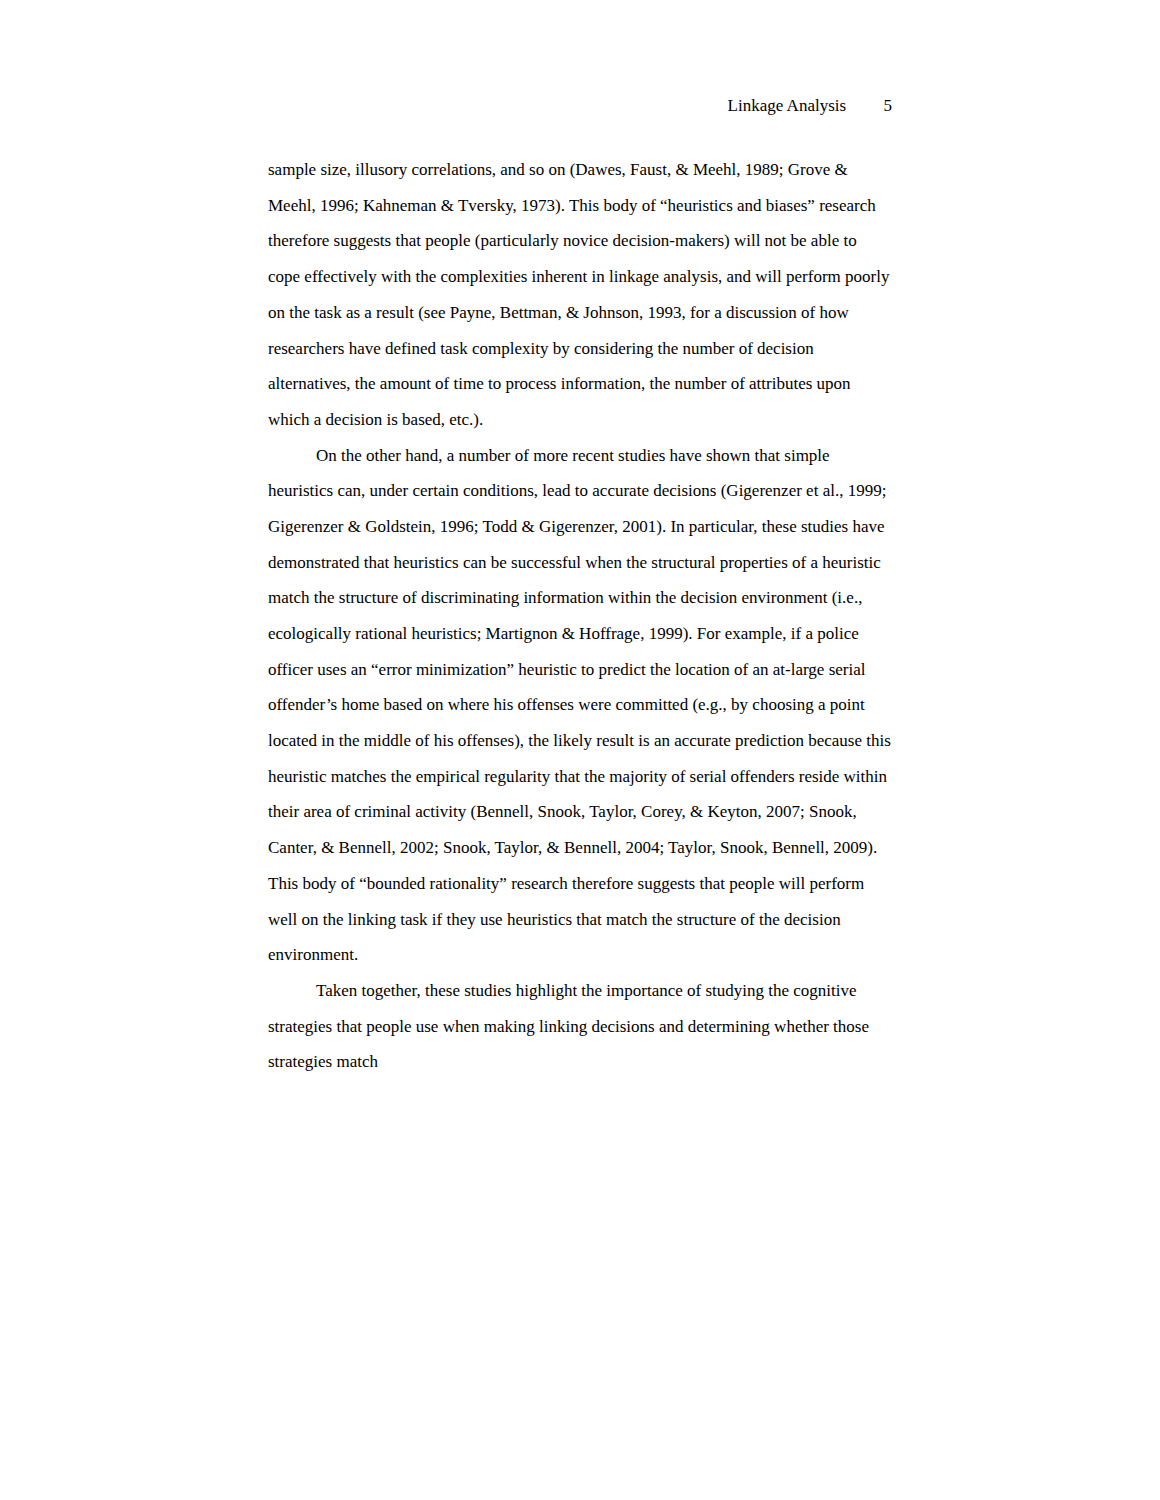Linkage Analysis5
sample size, illusory correlations, and so on (Dawes, Faust, & Meehl, 1989; Grove & Meehl, 1996; Kahneman & Tversky, 1973). This body of “heuristics and biases” research therefore suggests that people (particularly novice decision-makers) will not be able to cope effectively with the complexities inherent in linkage analysis, and will perform poorly on the task as a result (see Payne, Bettman, & Johnson, 1993, for a discussion of how researchers have defined task complexity by considering the number of decision alternatives, the amount of time to process information, the number of attributes upon which a decision is based, etc.).
On the other hand, a number of more recent studies have shown that simple heuristics can, under certain conditions, lead to accurate decisions (Gigerenzer et al., 1999; Gigerenzer & Goldstein, 1996; Todd & Gigerenzer, 2001). In particular, these studies have demonstrated that heuristics can be successful when the structural properties of a heuristic match the structure of discriminating information within the decision environment (i.e., ecologically rational heuristics; Martignon & Hoffrage, 1999). For example, if a police officer uses an “error minimization” heuristic to predict the location of an at-large serial offender’s home based on where his offenses were committed (e.g., by choosing a point located in the middle of his offenses), the likely result is an accurate prediction because this heuristic matches the empirical regularity that the majority of serial offenders reside within their area of criminal activity (Bennell, Snook, Taylor, Corey, & Keyton, 2007; Snook, Canter, & Bennell, 2002; Snook, Taylor, & Bennell, 2004; Taylor, Snook, Bennell, 2009). This body of “bounded rationality” research therefore suggests that people will perform well on the linking task if they use heuristics that match the structure of the decision environment.
Taken together, these studies highlight the importance of studying the cognitive strategies that people use when making linking decisions and determining whether those strategies match